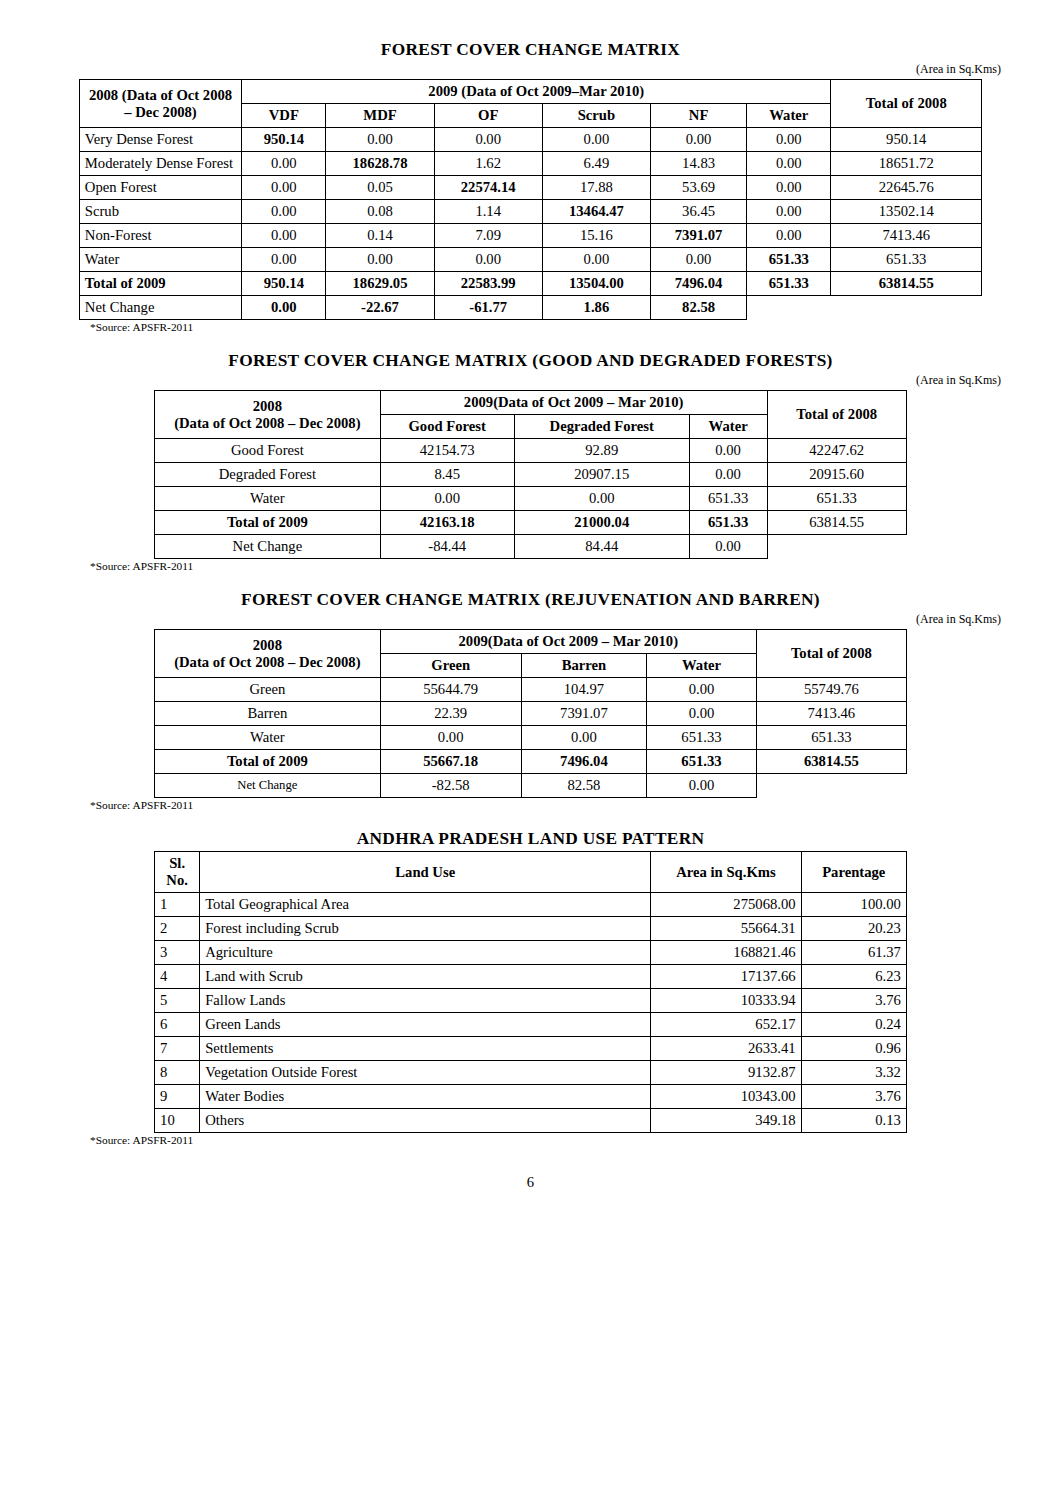FOREST COVER CHANGE MATRIX
(Area in Sq.Kms)
| 2008 (Data of Oct 2008 – Dec 2008) | 2009 (Data of Oct 2009–Mar 2010) | Total of 2008 |
| --- | --- | --- |
| VDF | MDF | OF | Scrub | NF | Water |
| Very Dense Forest | 950.14 | 0.00 | 0.00 | 0.00 | 0.00 | 0.00 | 950.14 |
| Moderately Dense Forest | 0.00 | 18628.78 | 1.62 | 6.49 | 14.83 | 0.00 | 18651.72 |
| Open Forest | 0.00 | 0.05 | 22574.14 | 17.88 | 53.69 | 0.00 | 22645.76 |
| Scrub | 0.00 | 0.08 | 1.14 | 13464.47 | 36.45 | 0.00 | 13502.14 |
| Non-Forest | 0.00 | 0.14 | 7.09 | 15.16 | 7391.07 | 0.00 | 7413.46 |
| Water | 0.00 | 0.00 | 0.00 | 0.00 | 0.00 | 651.33 | 651.33 |
| Total of 2009 | 950.14 | 18629.05 | 22583.99 | 13504.00 | 7496.04 | 651.33 | 63814.55 |
| Net Change | 0.00 | -22.67 | -61.77 | 1.86 | 82.58 | | |
*Source: APSFR-2011
FOREST COVER CHANGE MATRIX (GOOD AND DEGRADED FORESTS)
(Area in Sq.Kms)
| 2008 (Data of Oct 2008 – Dec 2008) | 2009(Data of Oct 2009 – Mar 2010) | Total of 2008 |
| --- | --- | --- |
| Good Forest | Degraded Forest | Water |
| Good Forest | 42154.73 | 92.89 | 0.00 | 42247.62 |
| Degraded Forest | 8.45 | 20907.15 | 0.00 | 20915.60 |
| Water | 0.00 | 0.00 | 651.33 | 651.33 |
| Total of 2009 | 42163.18 | 21000.04 | 651.33 | 63814.55 |
| Net Change | -84.44 | 84.44 | 0.00 | |
*Source: APSFR-2011
FOREST COVER CHANGE MATRIX (REJUVENATION AND BARREN)
(Area in Sq.Kms)
| 2008 (Data of Oct 2008 – Dec 2008) | 2009(Data of Oct 2009 – Mar 2010) | Total of 2008 |
| --- | --- | --- |
| Green | Barren | Water |
| Green | 55644.79 | 104.97 | 0.00 | 55749.76 |
| Barren | 22.39 | 7391.07 | 0.00 | 7413.46 |
| Water | 0.00 | 0.00 | 651.33 | 651.33 |
| Total of 2009 | 55667.18 | 7496.04 | 651.33 | 63814.55 |
| Net Change | -82.58 | 82.58 | 0.00 | |
*Source: APSFR-2011
ANDHRA PRADESH LAND USE PATTERN
| Sl. No. | Land Use | Area in Sq.Kms | Parentage |
| --- | --- | --- | --- |
| 1 | Total Geographical Area | 275068.00 | 100.00 |
| 2 | Forest including Scrub | 55664.31 | 20.23 |
| 3 | Agriculture | 168821.46 | 61.37 |
| 4 | Land with Scrub | 17137.66 | 6.23 |
| 5 | Fallow Lands | 10333.94 | 3.76 |
| 6 | Green Lands | 652.17 | 0.24 |
| 7 | Settlements | 2633.41 | 0.96 |
| 8 | Vegetation Outside Forest | 9132.87 | 3.32 |
| 9 | Water Bodies | 10343.00 | 3.76 |
| 10 | Others | 349.18 | 0.13 |
*Source: APSFR-2011
6